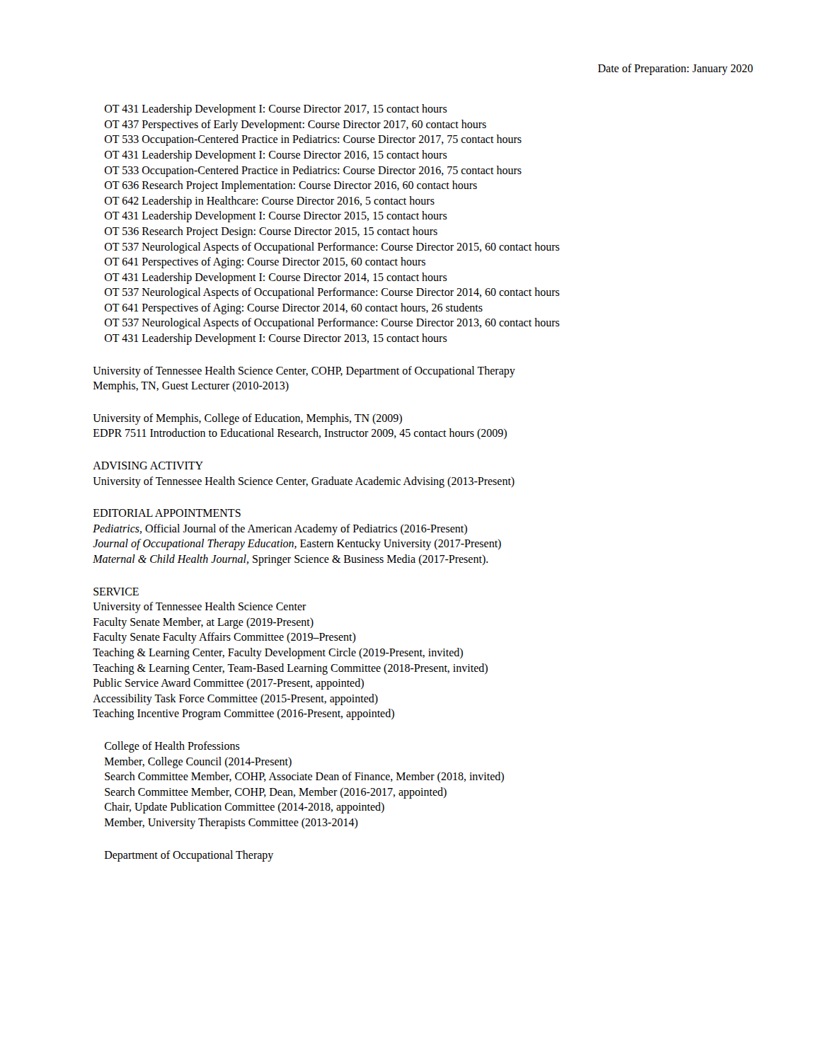Date of Preparation: January 2020
OT 431 Leadership Development I: Course Director 2017, 15 contact hours
OT 437 Perspectives of Early Development: Course Director 2017, 60 contact hours
OT 533 Occupation-Centered Practice in Pediatrics: Course Director 2017, 75 contact hours
OT 431 Leadership Development I: Course Director 2016, 15 contact hours
OT 533 Occupation-Centered Practice in Pediatrics: Course Director 2016, 75 contact hours
OT 636 Research Project Implementation: Course Director 2016, 60 contact hours
OT 642 Leadership in Healthcare: Course Director 2016, 5 contact hours
OT 431 Leadership Development I: Course Director 2015, 15 contact hours
OT 536 Research Project Design: Course Director 2015, 15 contact hours
OT 537 Neurological Aspects of Occupational Performance: Course Director 2015, 60 contact hours
OT 641 Perspectives of Aging: Course Director 2015, 60 contact hours
OT 431 Leadership Development I: Course Director 2014, 15 contact hours
OT 537 Neurological Aspects of Occupational Performance: Course Director 2014, 60 contact hours
OT 641 Perspectives of Aging: Course Director 2014, 60 contact hours, 26 students
OT 537 Neurological Aspects of Occupational Performance: Course Director 2013, 60 contact hours
OT 431 Leadership Development I: Course Director 2013, 15 contact hours
University of Tennessee Health Science Center, COHP, Department of Occupational Therapy
Memphis, TN, Guest Lecturer (2010-2013)
University of Memphis, College of Education, Memphis, TN (2009)
EDPR 7511 Introduction to Educational Research, Instructor 2009, 45 contact hours (2009)
ADVISING ACTIVITY
University of Tennessee Health Science Center, Graduate Academic Advising (2013-Present)
EDITORIAL APPOINTMENTS
Pediatrics, Official Journal of the American Academy of Pediatrics (2016-Present)
Journal of Occupational Therapy Education, Eastern Kentucky University (2017-Present)
Maternal & Child Health Journal, Springer Science & Business Media (2017-Present).
SERVICE
University of Tennessee Health Science Center
Faculty Senate Member, at Large (2019-Present)
Faculty Senate Faculty Affairs Committee (2019–Present)
Teaching & Learning Center, Faculty Development Circle (2019-Present, invited)
Teaching & Learning Center, Team-Based Learning Committee (2018-Present, invited)
Public Service Award Committee (2017-Present, appointed)
Accessibility Task Force Committee (2015-Present, appointed)
Teaching Incentive Program Committee (2016-Present, appointed)
College of Health Professions
Member, College Council (2014-Present)
Search Committee Member, COHP, Associate Dean of Finance, Member (2018, invited)
Search Committee Member, COHP, Dean, Member (2016-2017, appointed)
Chair, Update Publication Committee (2014-2018, appointed)
Member, University Therapists Committee (2013-2014)
Department of Occupational Therapy